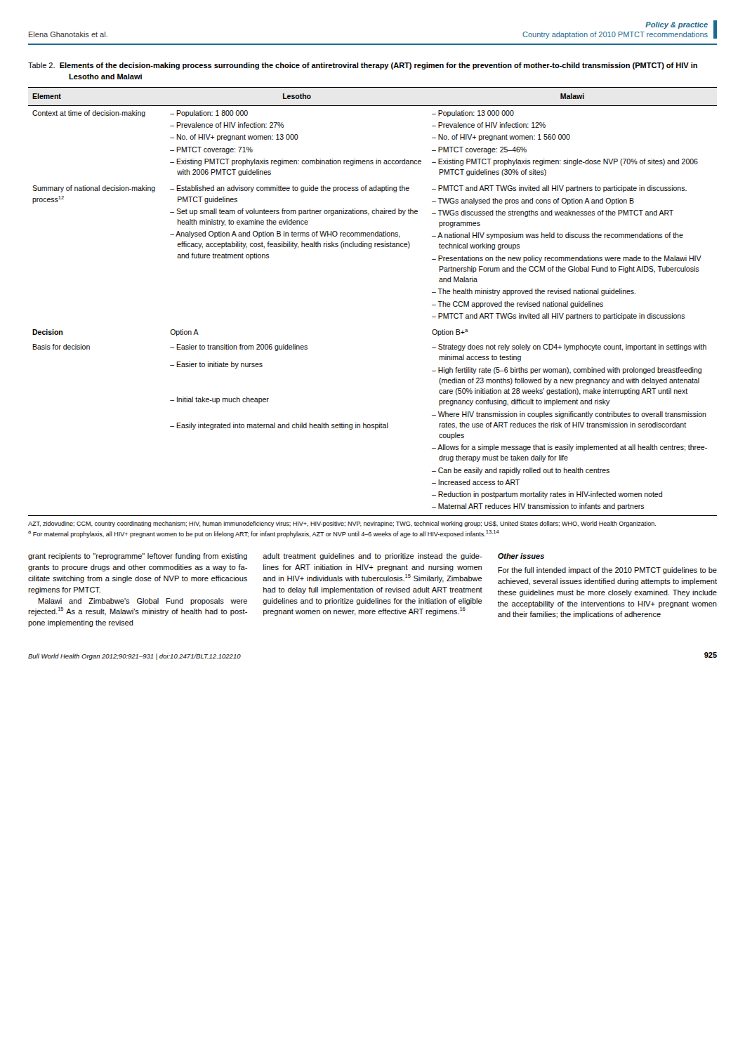Elena Ghanotakis et al.
Policy & practice
Country adaptation of 2010 PMTCT recommendations
Table 2. Elements of the decision-making process surrounding the choice of antiretroviral therapy (ART) regimen for the prevention of mother-to-child transmission (PMTCT) of HIV in Lesotho and Malawi
| Element | Lesotho | Malawi |
| --- | --- | --- |
| Context at time of decision-making | – Population: 1 800 000 – Prevalence of HIV infection: 27% – No. of HIV+ pregnant women: 13 000 – PMTCT coverage: 71% – Existing PMTCT prophylaxis regimen: combination regimens in accordance with 2006 PMTCT guidelines | – Population: 13 000 000 – Prevalence of HIV infection: 12% – No. of HIV+ pregnant women: 1 560 000 – PMTCT coverage: 25–46% – Existing PMTCT prophylaxis regimen: single-dose NVP (70% of sites) and 2006 PMTCT guidelines (30% of sites) |
| Summary of national decision-making process 12 | – Established an advisory committee to guide the process of adapting the PMTCT guidelines – Set up small team of volunteers from partner organizations, chaired by the health ministry, to examine the evidence – Analysed Option A and Option B in terms of WHO recommendations, efficacy, acceptability, cost, feasibility, health risks (including resistance) and future treatment options | – PMTCT and ART TWGs invited all HIV partners to participate in discussions. – TWGs analysed the pros and cons of Option A and Option B – TWGs discussed the strengths and weaknesses of the PMTCT and ART programmes – A national HIV symposium was held to discuss the recommendations of the technical working groups – Presentations on the new policy recommendations were made to the Malawi HIV Partnership Forum and the CCM of the Global Fund to Fight AIDS, Tuberculosis and Malaria – The health ministry approved the revised national guidelines. – The CCM approved the revised national guidelines – PMTCT and ART TWGs invited all HIV partners to participate in discussions |
| Decision | Option A | Option B+ a |
| Basis for decision | – Easier to transition from 2006 guidelines – Easier to initiate by nurses – Initial take-up much cheaper – Easily integrated into maternal and child health setting in hospital | – Strategy does not rely solely on CD4+ lymphocyte count, important in settings with minimal access to testing – High fertility rate (5–6 births per woman), combined with prolonged breastfeeding (median of 23 months) followed by a new pregnancy and with delayed antenatal care (50% initiation at 28 weeks' gestation), make interrupting ART until next pregnancy confusing, difficult to implement and risky – Where HIV transmission in couples significantly contributes to overall transmission rates, the use of ART reduces the risk of HIV transmission in serodiscordant couples – Allows for a simple message that is easily implemented at all health centres; three-drug therapy must be taken daily for life – Can be easily and rapidly rolled out to health centres – Increased access to ART – Reduction in postpartum mortality rates in HIV-infected women noted – Maternal ART reduces HIV transmission to infants and partners |
AZT, zidovudine; CCM, country coordinating mechanism; HIV, human immunodeficiency virus; HIV+, HIV-positive; NVP, nevirapine; TWG, technical working group; US$, United States dollars; WHO, World Health Organization.
a For maternal prophylaxis, all HIV+ pregnant women to be put on lifelong ART; for infant prophylaxis, AZT or NVP until 4–6 weeks of age to all HIV-exposed infants.13,14
grant recipients to "reprogramme" leftover funding from existing grants to procure drugs and other commodities as a way to facilitate switching from a single dose of NVP to more efficacious regimens for PMTCT.
Malawi and Zimbabwe's Global Fund proposals were rejected.15 As a result, Malawi's ministry of health had to postpone implementing the revised
adult treatment guidelines and to prioritize instead the guidelines for ART initiation in HIV+ pregnant and nursing women and in HIV+ individuals with tuberculosis.15 Similarly, Zimbabwe had to delay full implementation of revised adult ART treatment guidelines and to prioritize guidelines for the initiation of eligible pregnant women on newer, more effective ART regimens.16
Other issues
For the full intended impact of the 2010 PMTCT guidelines to be achieved, several issues identified during attempts to implement these guidelines must be more closely examined. They include the acceptability of the interventions to HIV+ pregnant women and their families; the implications of adherence
Bull World Health Organ 2012;90:921–931 | doi:10.2471/BLT.12.102210
925